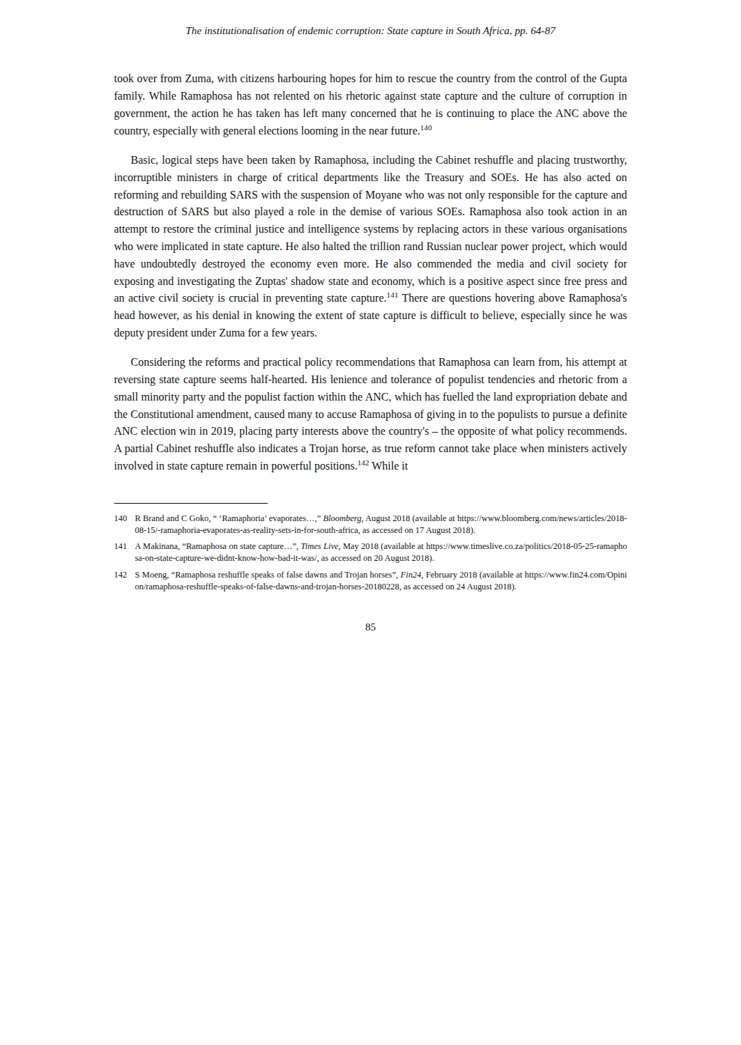The institutionalisation of endemic corruption: State capture in South Africa, pp. 64-87
took over from Zuma, with citizens harbouring hopes for him to rescue the country from the control of the Gupta family. While Ramaphosa has not relented on his rhetoric against state capture and the culture of corruption in government, the action he has taken has left many concerned that he is continuing to place the ANC above the country, especially with general elections looming in the near future.140
Basic, logical steps have been taken by Ramaphosa, including the Cabinet reshuffle and placing trustworthy, incorruptible ministers in charge of critical departments like the Treasury and SOEs. He has also acted on reforming and rebuilding SARS with the suspension of Moyane who was not only responsible for the capture and destruction of SARS but also played a role in the demise of various SOEs. Ramaphosa also took action in an attempt to restore the criminal justice and intelligence systems by replacing actors in these various organisations who were implicated in state capture. He also halted the trillion rand Russian nuclear power project, which would have undoubtedly destroyed the economy even more. He also commended the media and civil society for exposing and investigating the Zuptas' shadow state and economy, which is a positive aspect since free press and an active civil society is crucial in preventing state capture.141 There are questions hovering above Ramaphosa's head however, as his denial in knowing the extent of state capture is difficult to believe, especially since he was deputy president under Zuma for a few years.
Considering the reforms and practical policy recommendations that Ramaphosa can learn from, his attempt at reversing state capture seems half-hearted. His lenience and tolerance of populist tendencies and rhetoric from a small minority party and the populist faction within the ANC, which has fuelled the land expropriation debate and the Constitutional amendment, caused many to accuse Ramaphosa of giving in to the populists to pursue a definite ANC election win in 2019, placing party interests above the country's – the opposite of what policy recommends. A partial Cabinet reshuffle also indicates a Trojan horse, as true reform cannot take place when ministers actively involved in state capture remain in powerful positions.142 While it
R Brand and C Goko, “ ‘Ramaphoria’ evaporates…,” Bloomberg, August 2018 (available at https://www.bloomberg.com/news/articles/2018-08-15/-ramaphoria-evaporates-as-reality-sets-in-for-south-africa, as accessed on 17 August 2018).
A Makinana, “Ramaphosa on state capture…”, Times Live, May 2018 (available at https://www.timeslive.co.za/politics/2018-05-25-ramaphosa-on-state-capture-we-didnt-know-how-bad-it-was/, as accessed on 20 August 2018).
S Moeng, “Ramaphosa reshuffle speaks of false dawns and Trojan horses”, Fin24, February 2018 (available at https://www.fin24.com/Opinion/ramaphosa-reshuffle-speaks-of-false-dawns-and-trojan-horses-20180228, as accessed on 24 August 2018).
85